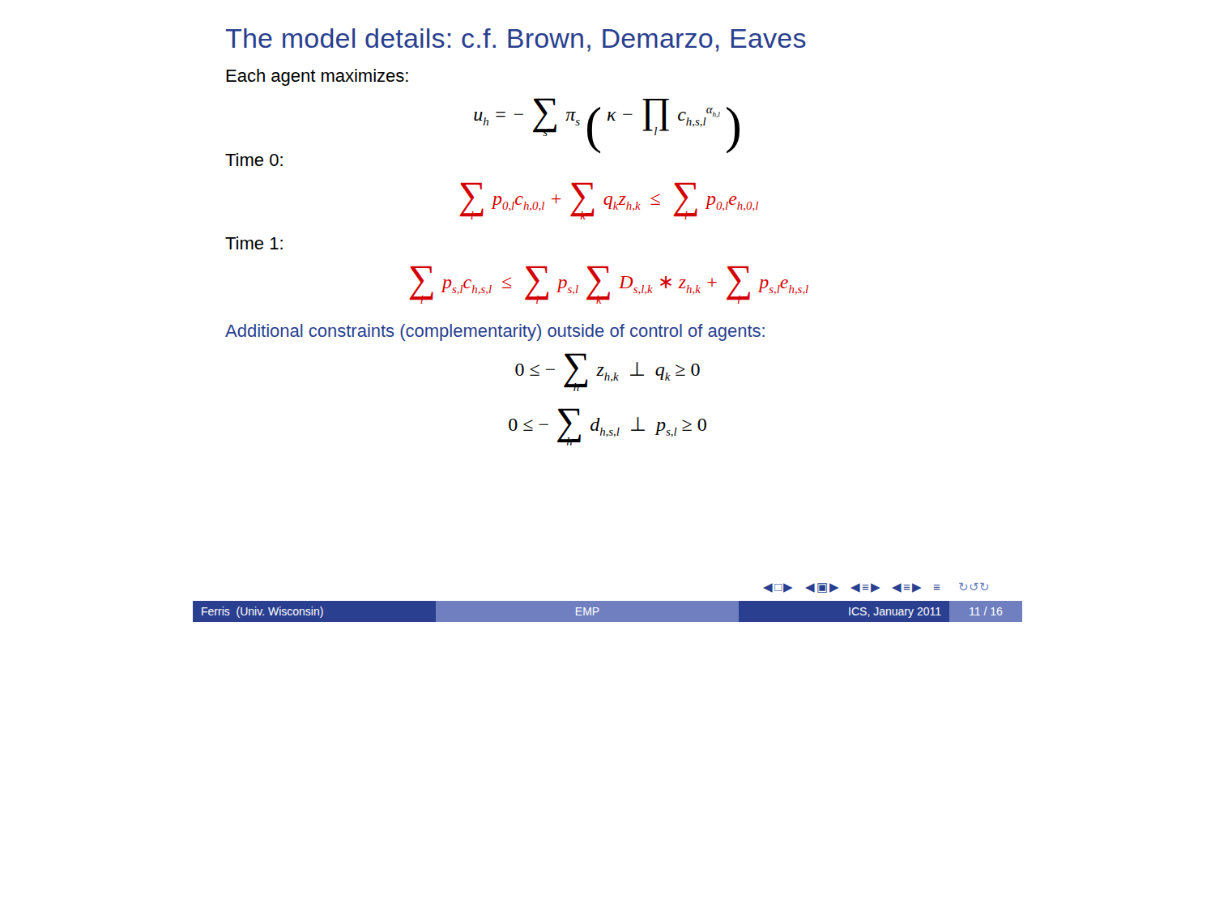The model details: c.f. Brown, Demarzo, Eaves
Each agent maximizes:
uh = − ∑s πs ( κ − ∏l ch,s,lαh,l )
Time 0:
∑l p0,lch,0,l + ∑k qkzh,k ≤ ∑l p0,leh,0,l
Time 1:
∑l ps,lch,s,l ≤ ∑l ps,l ∑k Ds,l,k ∗ zh,k + ∑l ps,leh,s,l
Additional constraints (complementarity) outside of control of agents:
0 ≤ − ∑h zh,k ⊥ qk ≥ 0
0 ≤ − ∑h dh,s,l ⊥ ps,l ≥ 0
◀□▶ ◀▣▶ ◀≡▶ ◀≡▶ ≡ ↻↺↻
Ferris (Univ. Wisconsin)
EMP
ICS, January 2011
11 / 16